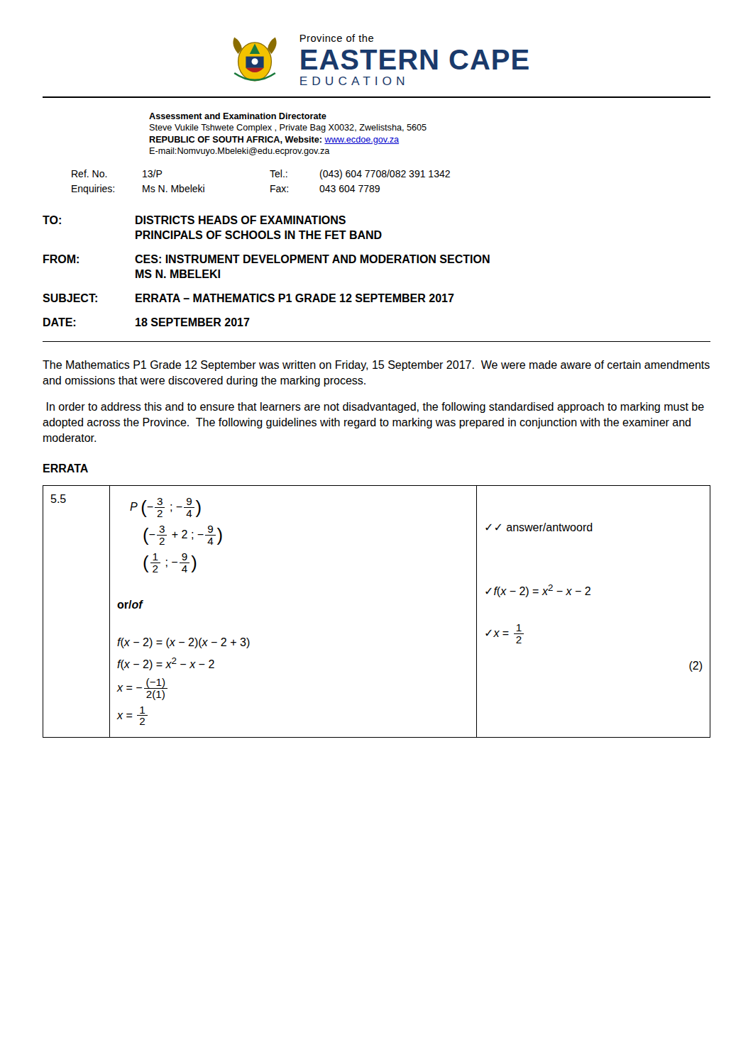Province of the
EASTERN CAPE
EDUCATION
Assessment and Examination Directorate
Steve Vukile Tshwete Complex , Private Bag X0032, Zwelistsha, 5605
REPUBLIC OF SOUTH AFRICA, Website: www.ecdoe.gov.za
E-mail:Nomvuyo.Mbeleki@edu.ecprov.gov.za
| Ref. No. | 13/P | Tel.: | (043) 604 7708/082 391 1342 |
| Enquiries: | Ms N. Mbeleki | Fax: | 043 604 7789 |
| TO: | DISTRICTS HEADS OF EXAMINATIONS PRINCIPALS OF SCHOOLS IN THE FET BAND |
| FROM: | CES: INSTRUMENT DEVELOPMENT AND MODERATION SECTION MS N. MBELEKI |
| SUBJECT: | ERRATA – MATHEMATICS P1 GRADE 12 SEPTEMBER 2017 |
| DATE: | 18 SEPTEMBER 2017 |
The Mathematics P1 Grade 12 September was written on Friday, 15 September 2017. We were made aware of certain amendments and omissions that were discovered during the marking process.
In order to address this and to ensure that learners are not disadvantaged, the following standardised approach to marking must be adopted across the Province. The following guidelines with regard to marking was prepared in conjunction with the examiner and moderator.
ERRATA
| 5.5 | P ( − 3 2 ; − 9 4 ) ( − 3 2 + 2 ; − 9 4 ) ( 1 2 ; − 9 4 ) or/ of f ( x − 2) = ( x − 2)( x − 2 + 3) f ( x − 2) = x 2 − x − 2 x = − (−1) 2(1) x = 1 2 | ✓✓ answer/antwoord ✓ f ( x − 2) = x 2 − x − 2 ✓ x = 1 2 (2) |